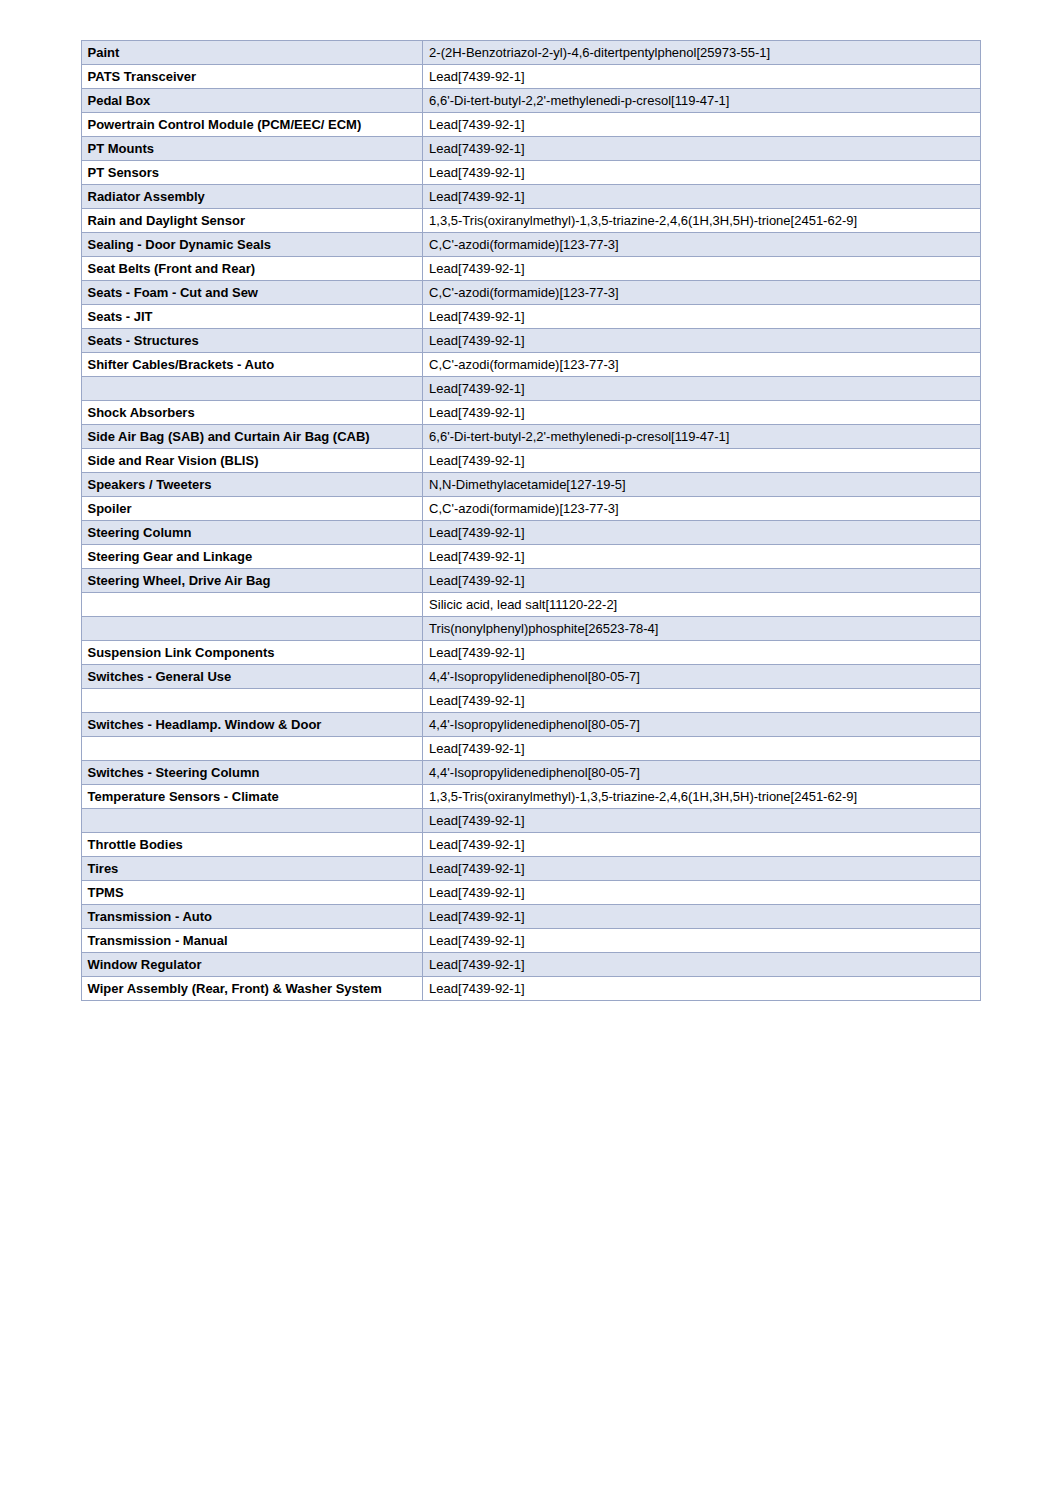| Paint | 2-(2H-Benzotriazol-2-yl)-4,6-ditertpentylphenol[25973-55-1] |
| PATS Transceiver | Lead[7439-92-1] |
| Pedal Box | 6,6'-Di-tert-butyl-2,2'-methylenedi-p-cresol[119-47-1] |
| Powertrain Control Module (PCM/EEC/ ECM) | Lead[7439-92-1] |
| PT Mounts | Lead[7439-92-1] |
| PT Sensors | Lead[7439-92-1] |
| Radiator Assembly | Lead[7439-92-1] |
| Rain and Daylight Sensor | 1,3,5-Tris(oxiranylmethyl)-1,3,5-triazine-2,4,6(1H,3H,5H)-trione[2451-62-9] |
| Sealing - Door Dynamic Seals | C,C'-azodi(formamide)[123-77-3] |
| Seat Belts (Front and Rear) | Lead[7439-92-1] |
| Seats - Foam - Cut and Sew | C,C'-azodi(formamide)[123-77-3] |
| Seats - JIT | Lead[7439-92-1] |
| Seats - Structures | Lead[7439-92-1] |
| Shifter Cables/Brackets - Auto | C,C'-azodi(formamide)[123-77-3] |
| | Lead[7439-92-1] |
| Shock Absorbers | Lead[7439-92-1] |
| Side Air Bag (SAB) and Curtain Air Bag (CAB) | 6,6'-Di-tert-butyl-2,2'-methylenedi-p-cresol[119-47-1] |
| Side and Rear Vision (BLIS) | Lead[7439-92-1] |
| Speakers / Tweeters | N,N-Dimethylacetamide[127-19-5] |
| Spoiler | C,C'-azodi(formamide)[123-77-3] |
| Steering Column | Lead[7439-92-1] |
| Steering Gear and Linkage | Lead[7439-92-1] |
| Steering Wheel, Drive Air Bag | Lead[7439-92-1] |
| | Silicic acid, lead salt[11120-22-2] |
| | Tris(nonylphenyl)phosphite[26523-78-4] |
| Suspension Link Components | Lead[7439-92-1] |
| Switches - General Use | 4,4'-Isopropylidenediphenol[80-05-7] |
| | Lead[7439-92-1] |
| Switches - Headlamp. Window & Door | 4,4'-Isopropylidenediphenol[80-05-7] |
| | Lead[7439-92-1] |
| Switches - Steering Column | 4,4'-Isopropylidenediphenol[80-05-7] |
| Temperature Sensors - Climate | 1,3,5-Tris(oxiranylmethyl)-1,3,5-triazine-2,4,6(1H,3H,5H)-trione[2451-62-9] |
| | Lead[7439-92-1] |
| Throttle Bodies | Lead[7439-92-1] |
| Tires | Lead[7439-92-1] |
| TPMS | Lead[7439-92-1] |
| Transmission - Auto | Lead[7439-92-1] |
| Transmission - Manual | Lead[7439-92-1] |
| Window Regulator | Lead[7439-92-1] |
| Wiper Assembly (Rear, Front) & Washer System | Lead[7439-92-1] |